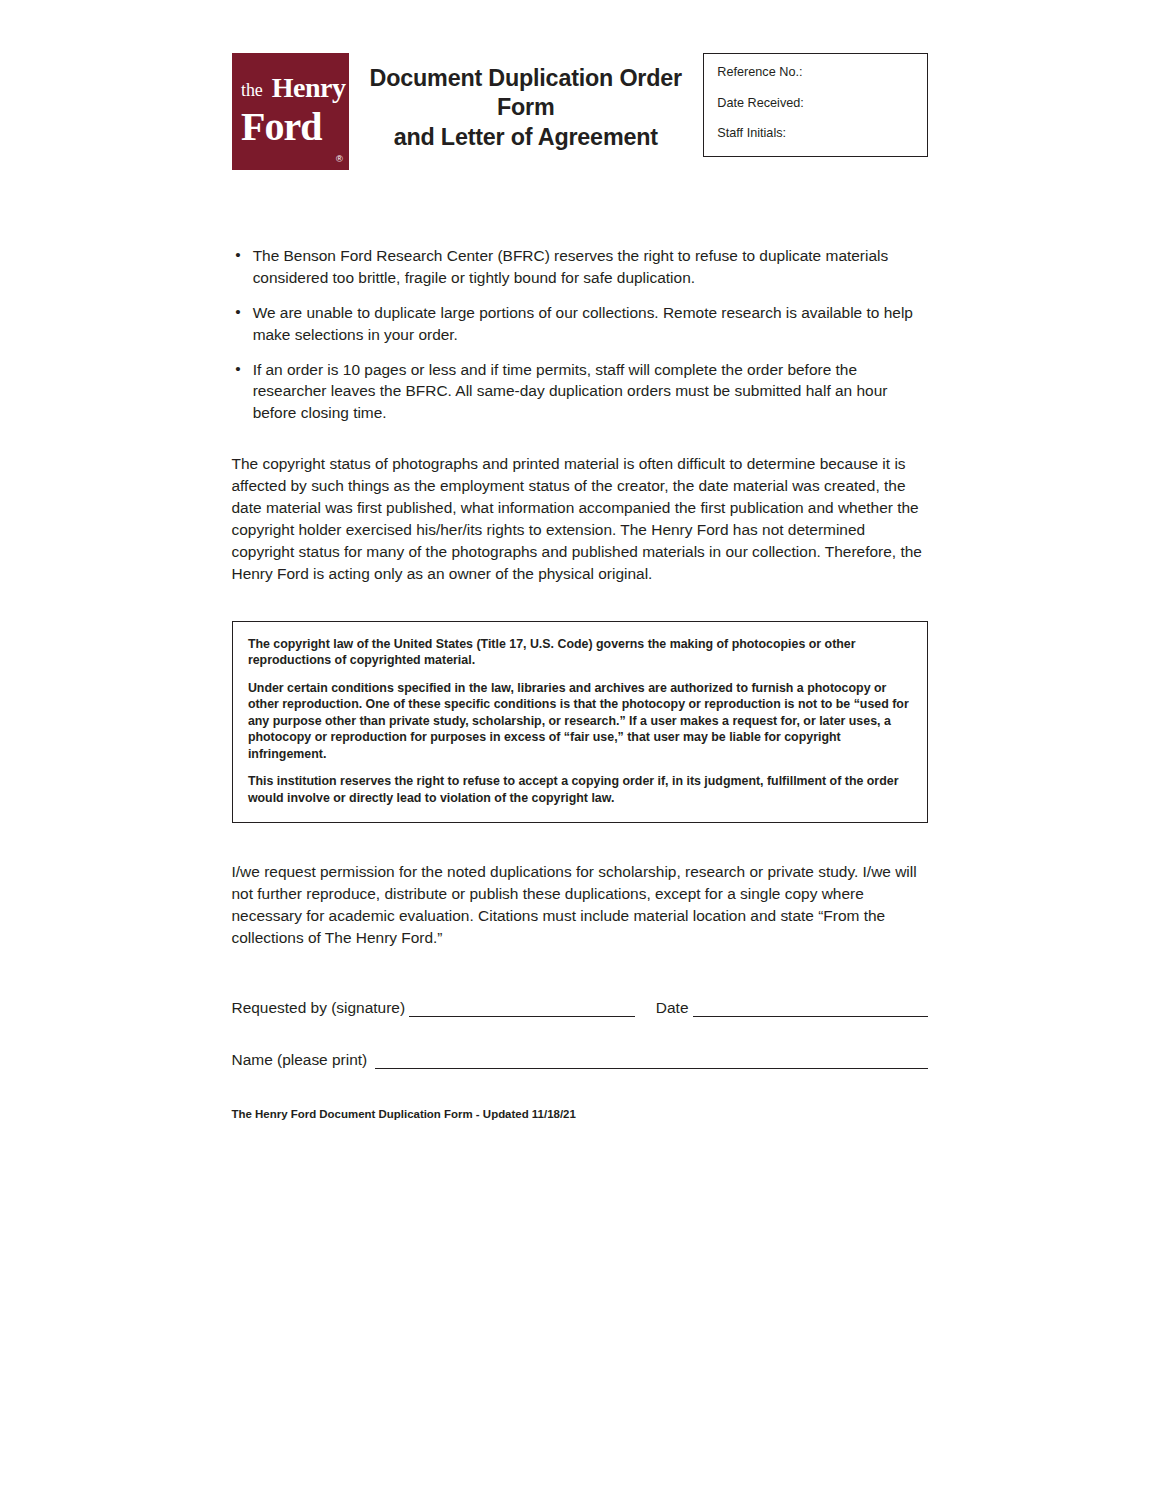the Henry Ford ®
Document Duplication Order Form
and Letter of Agreement
Reference No.:
Date Received:
Staff Initials:
The Benson Ford Research Center (BFRC) reserves the right to refuse to duplicate materials considered too brittle, fragile or tightly bound for safe duplication.
We are unable to duplicate large portions of our collections. Remote research is available to help make selections in your order.
If an order is 10 pages or less and if time permits, staff will complete the order before the researcher leaves the BFRC. All same-day duplication orders must be submitted half an hour before closing time.
The copyright status of photographs and printed material is often difficult to determine because it is affected by such things as the employment status of the creator, the date material was created, the date material was first published, what information accompanied the first publication and whether the copyright holder exercised his/her/its rights to extension. The Henry Ford has not determined copyright status for many of the photographs and published materials in our collection. Therefore, the Henry Ford is acting only as an owner of the physical original.
The copyright law of the United States (Title 17, U.S. Code) governs the making of photocopies or other reproductions of copyrighted material.
Under certain conditions specified in the law, libraries and archives are authorized to furnish a photocopy or other reproduction. One of these specific conditions is that the photocopy or reproduction is not to be “used for any purpose other than private study, scholarship, or research.” If a user makes a request for, or later uses, a photocopy or reproduction for purposes in excess of “fair use,” that user may be liable for copyright infringement.
This institution reserves the right to refuse to accept a copying order if, in its judgment, fulfillment of the order would involve or directly lead to violation of the copyright law.
I/we request permission for the noted duplications for scholarship, research or private study. I/we will not further reproduce, distribute or publish these duplications, except for a single copy where necessary for academic evaluation. Citations must include material location and state “From the collections of The Henry Ford.”
Requested by (signature) Date
Name (please print)
The Henry Ford Document Duplication Form - Updated 11/18/21